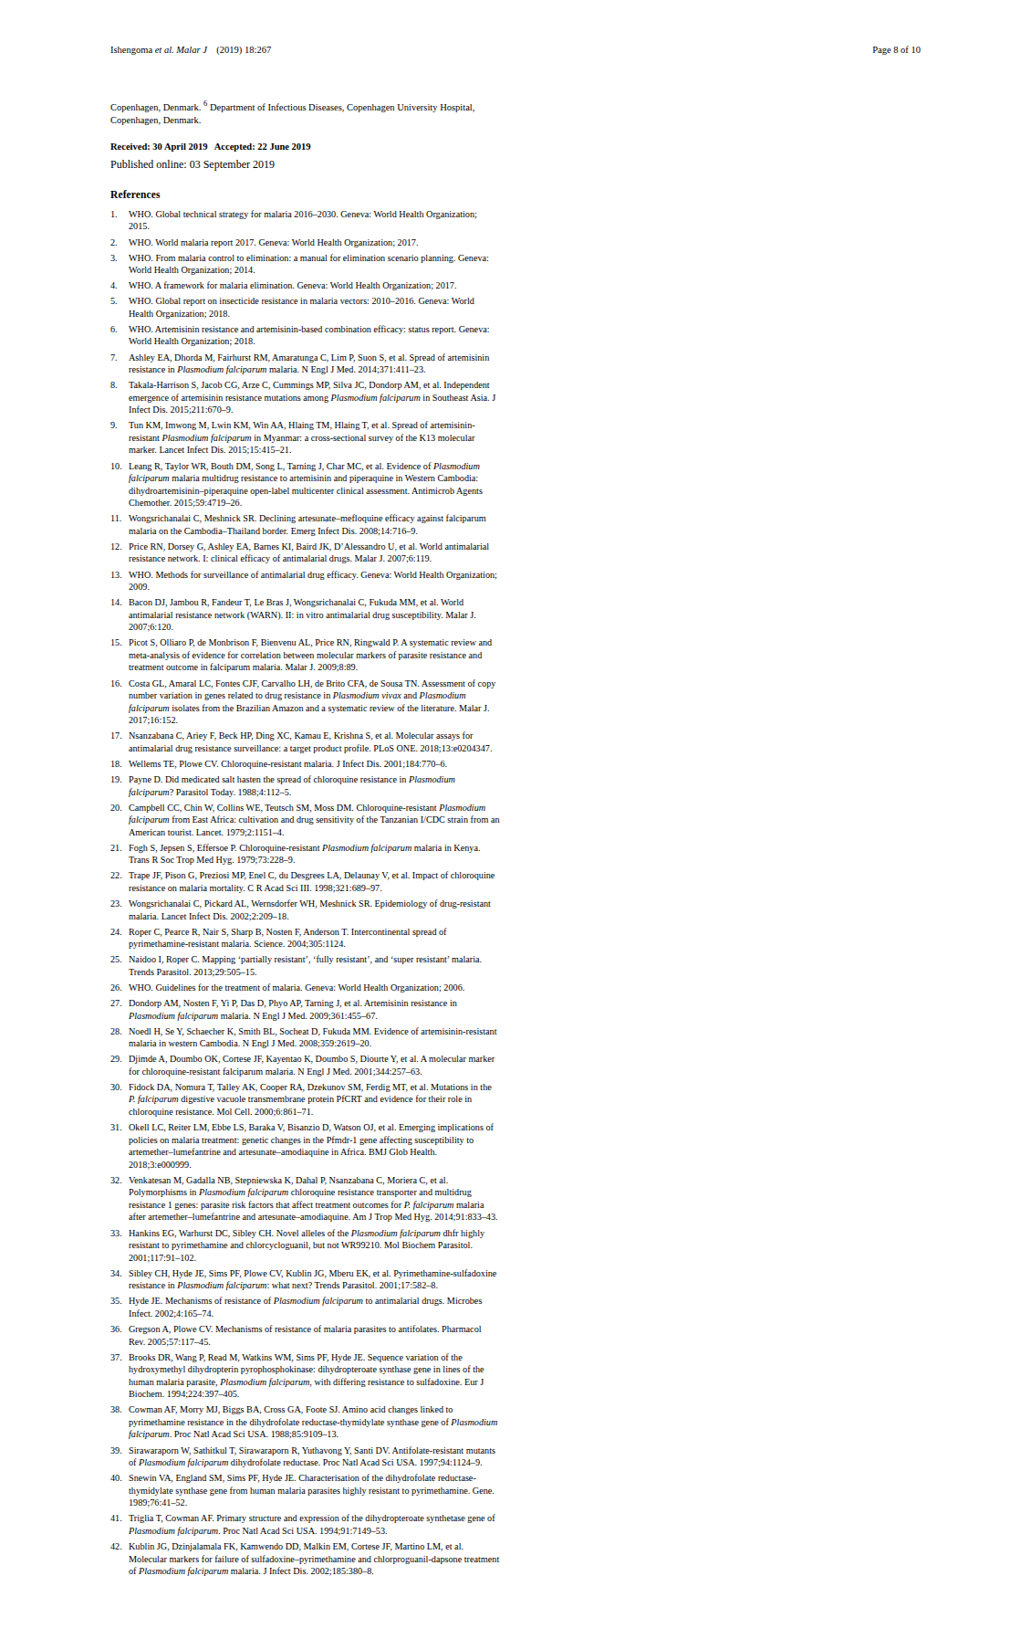Ishengoma et al. Malar J (2019) 18:267
Page 8 of 10
Copenhagen, Denmark. 6 Department of Infectious Diseases, Copenhagen University Hospital, Copenhagen, Denmark.
Received: 30 April 2019 Accepted: 22 June 2019
Published online: 03 September 2019
References
WHO. Global technical strategy for malaria 2016–2030. Geneva: World Health Organization; 2015.
WHO. World malaria report 2017. Geneva: World Health Organization; 2017.
WHO. From malaria control to elimination: a manual for elimination scenario planning. Geneva: World Health Organization; 2014.
WHO. A framework for malaria elimination. Geneva: World Health Organization; 2017.
WHO. Global report on insecticide resistance in malaria vectors: 2010–2016. Geneva: World Health Organization; 2018.
WHO. Artemisinin resistance and artemisinin-based combination efficacy: status report. Geneva: World Health Organization; 2018.
Ashley EA, Dhorda M, Fairhurst RM, Amaratunga C, Lim P, Suon S, et al. Spread of artemisinin resistance in Plasmodium falciparum malaria. N Engl J Med. 2014;371:411–23.
Takala-Harrison S, Jacob CG, Arze C, Cummings MP, Silva JC, Dondorp AM, et al. Independent emergence of artemisinin resistance mutations among Plasmodium falciparum in Southeast Asia. J Infect Dis. 2015;211:670–9.
Tun KM, Imwong M, Lwin KM, Win AA, Hlaing TM, Hlaing T, et al. Spread of artemisinin-resistant Plasmodium falciparum in Myanmar: a cross-sectional survey of the K13 molecular marker. Lancet Infect Dis. 2015;15:415–21.
Leang R, Taylor WR, Bouth DM, Song L, Tarning J, Char MC, et al. Evidence of Plasmodium falciparum malaria multidrug resistance to artemisinin and piperaquine in Western Cambodia: dihydroartemisinin–piperaquine open-label multicenter clinical assessment. Antimicrob Agents Chemother. 2015;59:4719–26.
Wongsrichanalai C, Meshnick SR. Declining artesunate–mefloquine efficacy against falciparum malaria on the Cambodia–Thailand border. Emerg Infect Dis. 2008;14:716–9.
Price RN, Dorsey G, Ashley EA, Barnes KI, Baird JK, D’Alessandro U, et al. World antimalarial resistance network. I: clinical efficacy of antimalarial drugs. Malar J. 2007;6:119.
WHO. Methods for surveillance of antimalarial drug efficacy. Geneva: World Health Organization; 2009.
Bacon DJ, Jambou R, Fandeur T, Le Bras J, Wongsrichanalai C, Fukuda MM, et al. World antimalarial resistance network (WARN). II: in vitro antimalarial drug susceptibility. Malar J. 2007;6:120.
Picot S, Olliaro P, de Monbrison F, Bienvenu AL, Price RN, Ringwald P. A systematic review and meta-analysis of evidence for correlation between molecular markers of parasite resistance and treatment outcome in falciparum malaria. Malar J. 2009;8:89.
Costa GL, Amaral LC, Fontes CJF, Carvalho LH, de Brito CFA, de Sousa TN. Assessment of copy number variation in genes related to drug resistance in Plasmodium vivax and Plasmodium falciparum isolates from the Brazilian Amazon and a systematic review of the literature. Malar J. 2017;16:152.
Nsanzabana C, Ariey F, Beck HP, Ding XC, Kamau E, Krishna S, et al. Molecular assays for antimalarial drug resistance surveillance: a target product profile. PLoS ONE. 2018;13:e0204347.
Wellems TE, Plowe CV. Chloroquine-resistant malaria. J Infect Dis. 2001;184:770–6.
Payne D. Did medicated salt hasten the spread of chloroquine resistance in Plasmodium falciparum? Parasitol Today. 1988;4:112–5.
Campbell CC, Chin W, Collins WE, Teutsch SM, Moss DM. Chloroquine-resistant Plasmodium falciparum from East Africa: cultivation and drug sensitivity of the Tanzanian I/CDC strain from an American tourist. Lancet. 1979;2:1151–4.
Fogh S, Jepsen S, Effersoe P. Chloroquine-resistant Plasmodium falciparum malaria in Kenya. Trans R Soc Trop Med Hyg. 1979;73:228–9.
Trape JF, Pison G, Preziosi MP, Enel C, du Desgrees LA, Delaunay V, et al. Impact of chloroquine resistance on malaria mortality. C R Acad Sci III. 1998;321:689–97.
Wongsrichanalai C, Pickard AL, Wernsdorfer WH, Meshnick SR. Epidemiology of drug-resistant malaria. Lancet Infect Dis. 2002;2:209–18.
Roper C, Pearce R, Nair S, Sharp B, Nosten F, Anderson T. Intercontinental spread of pyrimethamine-resistant malaria. Science. 2004;305:1124.
Naidoo I, Roper C. Mapping ‘partially resistant’, ‘fully resistant’, and ‘super resistant’ malaria. Trends Parasitol. 2013;29:505–15.
WHO. Guidelines for the treatment of malaria. Geneva: World Health Organization; 2006.
Dondorp AM, Nosten F, Yi P, Das D, Phyo AP, Tarning J, et al. Artemisinin resistance in Plasmodium falciparum malaria. N Engl J Med. 2009;361:455–67.
Noedl H, Se Y, Schaecher K, Smith BL, Socheat D, Fukuda MM. Evidence of artemisinin-resistant malaria in western Cambodia. N Engl J Med. 2008;359:2619–20.
Djimde A, Doumbo OK, Cortese JF, Kayentao K, Doumbo S, Diourte Y, et al. A molecular marker for chloroquine-resistant falciparum malaria. N Engl J Med. 2001;344:257–63.
Fidock DA, Nomura T, Talley AK, Cooper RA, Dzekunov SM, Ferdig MT, et al. Mutations in the P. falciparum digestive vacuole transmembrane protein PfCRT and evidence for their role in chloroquine resistance. Mol Cell. 2000;6:861–71.
Okell LC, Reiter LM, Ebbe LS, Baraka V, Bisanzio D, Watson OJ, et al. Emerging implications of policies on malaria treatment: genetic changes in the Pfmdr-1 gene affecting susceptibility to artemether–lumefantrine and artesunate–amodiaquine in Africa. BMJ Glob Health. 2018;3:e000999.
Venkatesan M, Gadalla NB, Stepniewska K, Dahal P, Nsanzabana C, Moriera C, et al. Polymorphisms in Plasmodium falciparum chloroquine resistance transporter and multidrug resistance 1 genes: parasite risk factors that affect treatment outcomes for P. falciparum malaria after artemether–lumefantrine and artesunate–amodiaquine. Am J Trop Med Hyg. 2014;91:833–43.
Hankins EG, Warhurst DC, Sibley CH. Novel alleles of the Plasmodium falciparum dhfr highly resistant to pyrimethamine and chlorcycloguanil, but not WR99210. Mol Biochem Parasitol. 2001;117:91–102.
Sibley CH, Hyde JE, Sims PF, Plowe CV, Kublin JG, Mberu EK, et al. Pyrimethamine-sulfadoxine resistance in Plasmodium falciparum: what next? Trends Parasitol. 2001;17:582–8.
Hyde JE. Mechanisms of resistance of Plasmodium falciparum to antimalarial drugs. Microbes Infect. 2002;4:165–74.
Gregson A, Plowe CV. Mechanisms of resistance of malaria parasites to antifolates. Pharmacol Rev. 2005;57:117–45.
Brooks DR, Wang P, Read M, Watkins WM, Sims PF, Hyde JE. Sequence variation of the hydroxymethyl dihydropterin pyrophosphokinase: dihydropteroate synthase gene in lines of the human malaria parasite, Plasmodium falciparum, with differing resistance to sulfadoxine. Eur J Biochem. 1994;224:397–405.
Cowman AF, Morry MJ, Biggs BA, Cross GA, Foote SJ. Amino acid changes linked to pyrimethamine resistance in the dihydrofolate reductase-thymidylate synthase gene of Plasmodium falciparum. Proc Natl Acad Sci USA. 1988;85:9109–13.
Sirawaraporn W, Sathitkul T, Sirawaraporn R, Yuthavong Y, Santi DV. Antifolate-resistant mutants of Plasmodium falciparum dihydrofolate reductase. Proc Natl Acad Sci USA. 1997;94:1124–9.
Snewin VA, England SM, Sims PF, Hyde JE. Characterisation of the dihydrofolate reductase-thymidylate synthase gene from human malaria parasites highly resistant to pyrimethamine. Gene. 1989;76:41–52.
Triglia T, Cowman AF. Primary structure and expression of the dihydropteroate synthetase gene of Plasmodium falciparum. Proc Natl Acad Sci USA. 1994;91:7149–53.
Kublin JG, Dzinjalamala FK, Kamwendo DD, Malkin EM, Cortese JF, Martino LM, et al. Molecular markers for failure of sulfadoxine–pyrimethamine and chlorproguanil-dapsone treatment of Plasmodium falciparum malaria. J Infect Dis. 2002;185:380–8.